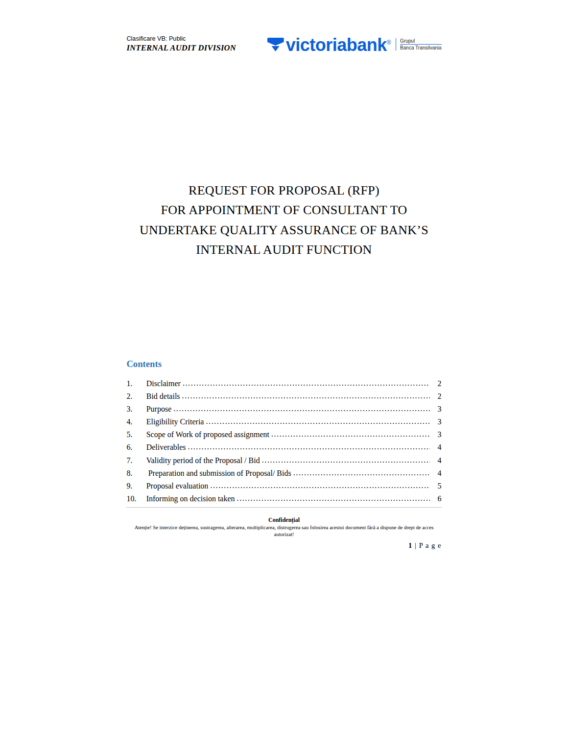Clasificare VB: Public
INTERNAL AUDIT DIVISION
victoriabank®
Grupul Banca Transilvania
REQUEST FOR PROPOSAL (RFP)
FOR APPOINTMENT OF CONSULTANT TO
UNDERTAKE QUALITY ASSURANCE OF BANK’S
INTERNAL AUDIT FUNCTION
Contents
1 Disclaimer .................................................................................................................. 2
2 Bid details .................................................................................................................. 2
3 Purpose .................................................................................................................. 3
4 Eligibility Criteria .................................................................................................................. 3
5 Scope of Work of proposed assignment .................................................................................................................. 3
6 Deliverables .................................................................................................................. 4
7 Validity period of the Proposal / Bid .................................................................................................................. 4
8 Preparation and submission of Proposal/ Bids .................................................................................................................. 4
9 Proposal evaluation .................................................................................................................. 5
10 Informing on decision taken .................................................................................................................. 6
Confidențial
Atenție! Se interzice deținerea, sustragerea, alterarea, multiplicarea, distrugerea sau folosirea acestui document fără a dispune de drept de acces autorizat!
1 | P a g e